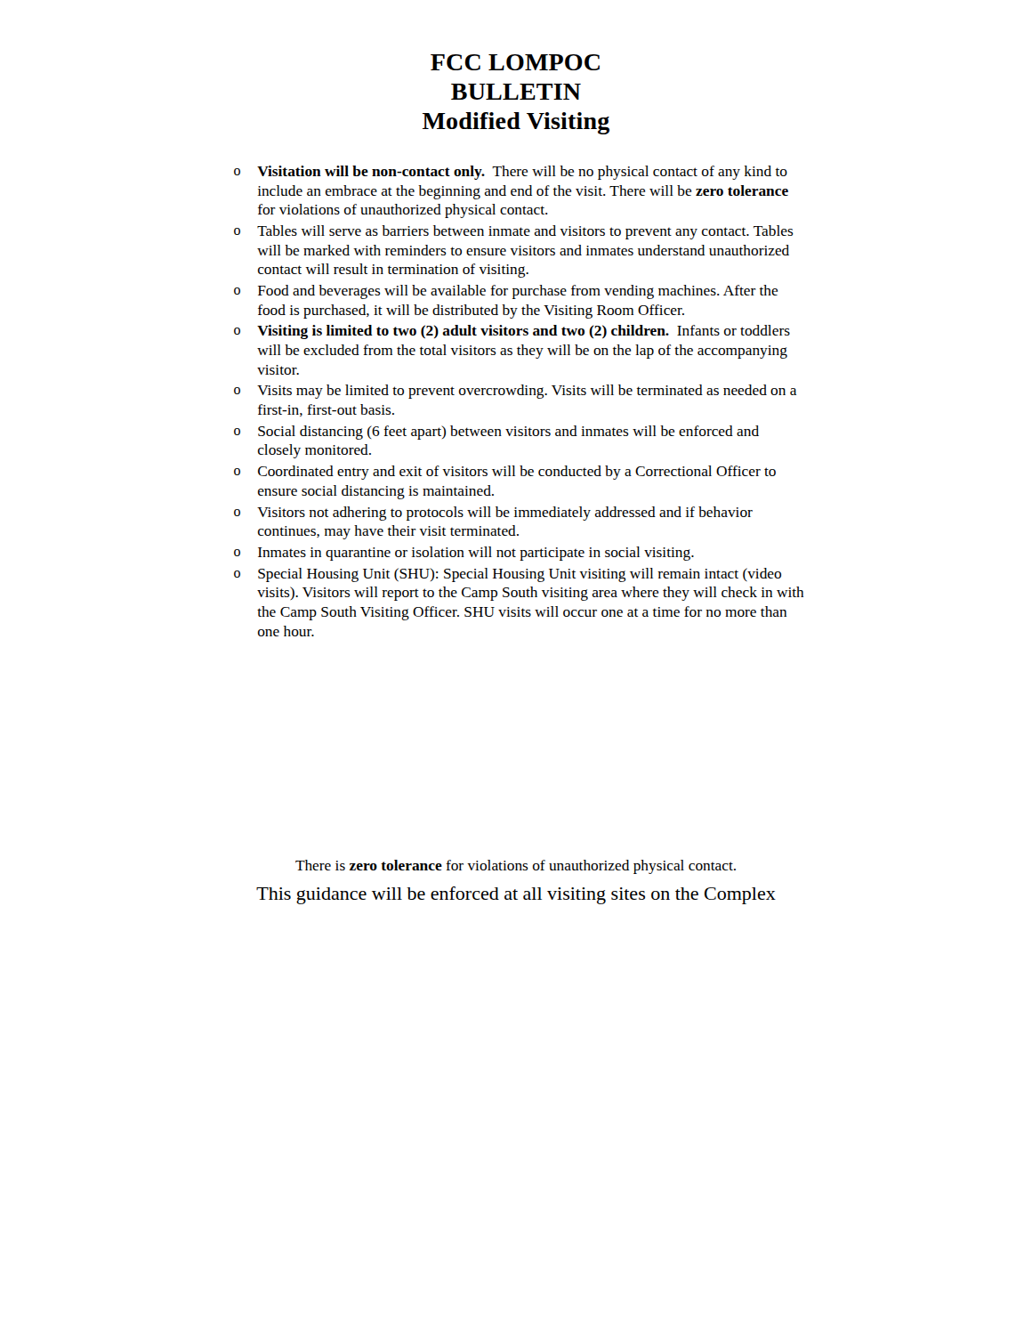FCC LOMPOC BULLETIN Modified Visiting
Visitation will be non-contact only. There will be no physical contact of any kind to include an embrace at the beginning and end of the visit. There will be zero tolerance for violations of unauthorized physical contact.
Tables will serve as barriers between inmate and visitors to prevent any contact. Tables will be marked with reminders to ensure visitors and inmates understand unauthorized contact will result in termination of visiting.
Food and beverages will be available for purchase from vending machines. After the food is purchased, it will be distributed by the Visiting Room Officer.
Visiting is limited to two (2) adult visitors and two (2) children. Infants or toddlers will be excluded from the total visitors as they will be on the lap of the accompanying visitor.
Visits may be limited to prevent overcrowding. Visits will be terminated as needed on a first-in, first-out basis.
Social distancing (6 feet apart) between visitors and inmates will be enforced and closely monitored.
Coordinated entry and exit of visitors will be conducted by a Correctional Officer to ensure social distancing is maintained.
Visitors not adhering to protocols will be immediately addressed and if behavior continues, may have their visit terminated.
Inmates in quarantine or isolation will not participate in social visiting.
Special Housing Unit (SHU): Special Housing Unit visiting will remain intact (video visits). Visitors will report to the Camp South visiting area where they will check in with the Camp South Visiting Officer. SHU visits will occur one at a time for no more than one hour.
There is zero tolerance for violations of unauthorized physical contact.
This guidance will be enforced at all visiting sites on the Complex